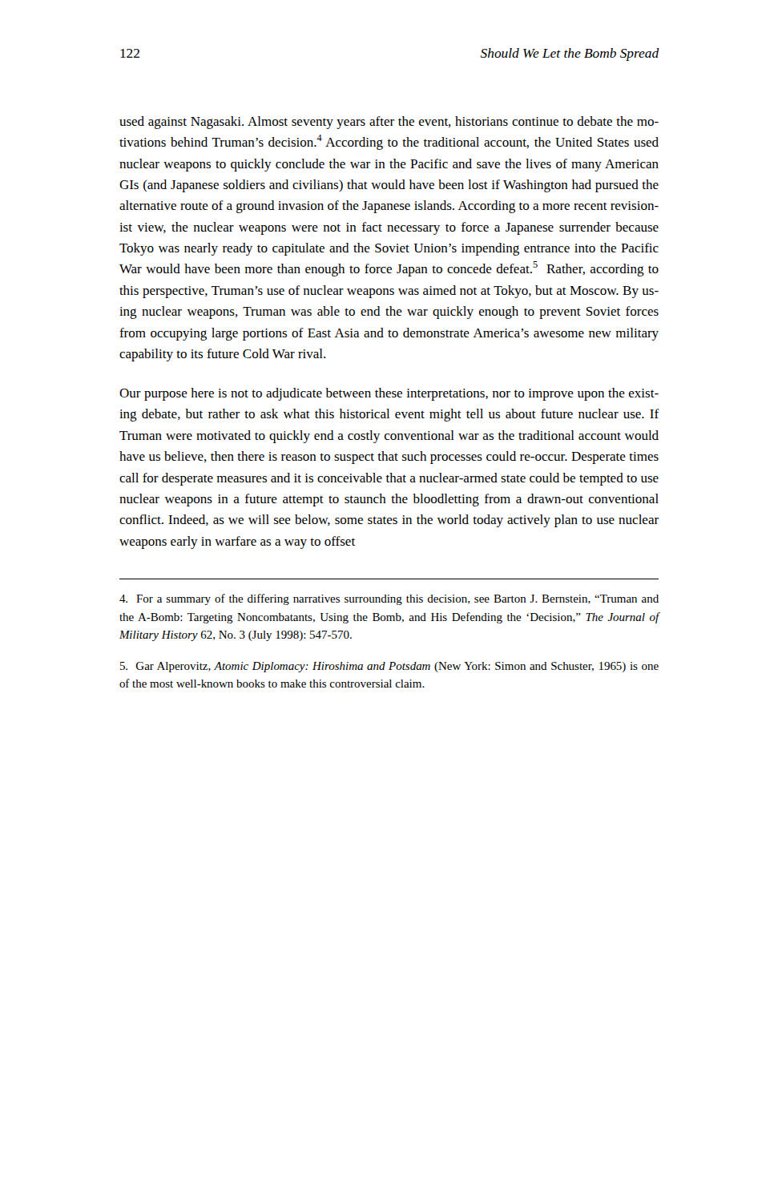122 Should We Let the Bomb Spread
used against Nagasaki. Almost seventy years after the event, historians continue to debate the motivations behind Truman’s decision.4 According to the traditional account, the United States used nuclear weapons to quickly conclude the war in the Pacific and save the lives of many American GIs (and Japanese soldiers and civilians) that would have been lost if Washington had pursued the alternative route of a ground invasion of the Japanese islands. According to a more recent revisionist view, the nuclear weapons were not in fact necessary to force a Japanese surrender because Tokyo was nearly ready to capitulate and the Soviet Union’s impending entrance into the Pacific War would have been more than enough to force Japan to concede defeat.5 Rather, according to this perspective, Truman’s use of nuclear weapons was aimed not at Tokyo, but at Moscow. By using nuclear weapons, Truman was able to end the war quickly enough to prevent Soviet forces from occupying large portions of East Asia and to demonstrate America’s awesome new military capability to its future Cold War rival.
Our purpose here is not to adjudicate between these interpretations, nor to improve upon the existing debate, but rather to ask what this historical event might tell us about future nuclear use. If Truman were motivated to quickly end a costly conventional war as the traditional account would have us believe, then there is reason to suspect that such processes could re-occur. Desperate times call for desperate measures and it is conceivable that a nuclear-armed state could be tempted to use nuclear weapons in a future attempt to staunch the bloodletting from a drawn-out conventional conflict. Indeed, as we will see below, some states in the world today actively plan to use nuclear weapons early in warfare as a way to offset
4. For a summary of the differing narratives surrounding this decision, see Barton J. Bernstein, “Truman and the A-Bomb: Targeting Noncombatants, Using the Bomb, and His Defending the ‘Decision,” The Journal of Military History 62, No. 3 (July 1998): 547-570.
5. Gar Alperovitz, Atomic Diplomacy: Hiroshima and Potsdam (New York: Simon and Schuster, 1965) is one of the most well-known books to make this controversial claim.